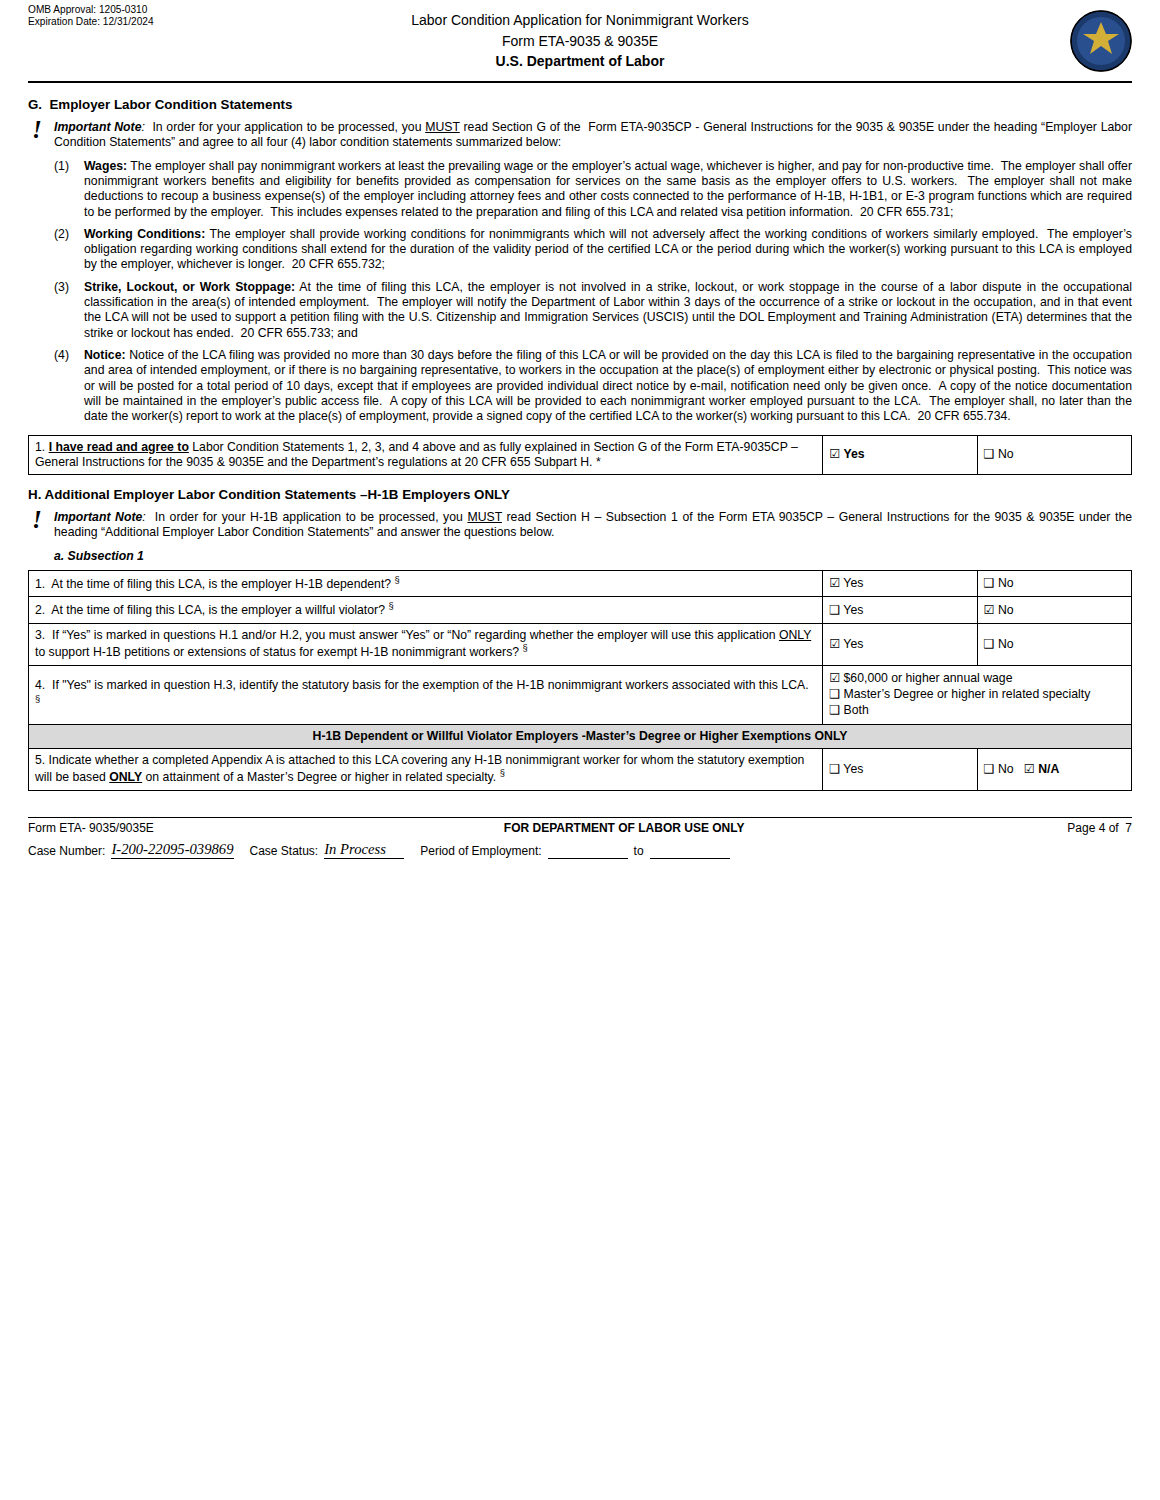OMB Approval: 1205-0310
Expiration Date: 12/31/2024
Labor Condition Application for Nonimmigrant Workers
Form ETA-9035 & 9035E
U.S. Department of Labor
G. Employer Labor Condition Statements
! Important Note: In order for your application to be processed, you MUST read Section G of the Form ETA-9035CP - General Instructions for the 9035 & 9035E under the heading “Employer Labor Condition Statements” and agree to all four (4) labor condition statements summarized below:
(1) Wages: The employer shall pay nonimmigrant workers at least the prevailing wage or the employer’s actual wage, whichever is higher, and pay for non-productive time. The employer shall offer nonimmigrant workers benefits and eligibility for benefits provided as compensation for services on the same basis as the employer offers to U.S. workers. The employer shall not make deductions to recoup a business expense(s) of the employer including attorney fees and other costs connected to the performance of H-1B, H-1B1, or E-3 program functions which are required to be performed by the employer. This includes expenses related to the preparation and filing of this LCA and related visa petition information. 20 CFR 655.731;
(2) Working Conditions: The employer shall provide working conditions for nonimmigrants which will not adversely affect the working conditions of workers similarly employed. The employer’s obligation regarding working conditions shall extend for the duration of the validity period of the certified LCA or the period during which the worker(s) working pursuant to this LCA is employed by the employer, whichever is longer. 20 CFR 655.732;
(3) Strike, Lockout, or Work Stoppage: At the time of filing this LCA, the employer is not involved in a strike, lockout, or work stoppage in the course of a labor dispute in the occupational classification in the area(s) of intended employment. The employer will notify the Department of Labor within 3 days of the occurrence of a strike or lockout in the occupation, and in that event the LCA will not be used to support a petition filing with the U.S. Citizenship and Immigration Services (USCIS) until the DOL Employment and Training Administration (ETA) determines that the strike or lockout has ended. 20 CFR 655.733; and
(4) Notice: Notice of the LCA filing was provided no more than 30 days before the filing of this LCA or will be provided on the day this LCA is filed to the bargaining representative in the occupation and area of intended employment, or if there is no bargaining representative, to workers in the occupation at the place(s) of employment either by electronic or physical posting. This notice was or will be posted for a total period of 10 days, except that if employees are provided individual direct notice by e-mail, notification need only be given once. A copy of the notice documentation will be maintained in the employer’s public access file. A copy of this LCA will be provided to each nonimmigrant worker employed pursuant to the LCA. The employer shall, no later than the date the worker(s) report to work at the place(s) of employment, provide a signed copy of the certified LCA to the worker(s) working pursuant to this LCA. 20 CFR 655.734.
| 1. I have read and agree to Labor Condition Statements 1, 2, 3, and 4 above and as fully explained in Section G of the Form ETA-9035CP – General Instructions for the 9035 & 9035E and the Department’s regulations at 20 CFR 655 Subpart H. * | ☑ Yes | ❑ No |
H. Additional Employer Labor Condition Statements –H-1B Employers ONLY
! Important Note: In order for your H-1B application to be processed, you MUST read Section H – Subsection 1 of the Form ETA 9035CP – General Instructions for the 9035 & 9035E under the heading “Additional Employer Labor Condition Statements” and answer the questions below.
a. Subsection 1
| 1. At the time of filing this LCA, is the employer H-1B dependent? § | ☑ Yes | ❑ No |
| 2. At the time of filing this LCA, is the employer a willful violator? § | ❑ Yes | ☑ No |
| 3. If “Yes” is marked in questions H.1 and/or H.2, you must answer “Yes” or “No” regarding whether the employer will use this application ONLY to support H-1B petitions or extensions of status for exempt H-1B nonimmigrant workers? § | ☑ Yes | ❑ No |
| 4. If "Yes" is marked in question H.3, identify the statutory basis for the exemption of the H-1B nonimmigrant workers associated with this LCA. § | ☑ $60,000 or higher annual wage ❑ Master’s Degree or higher in related specialty ❑ Both |
| H-1B Dependent or Willful Violator Employers -Master’s Degree or Higher Exemptions ONLY |
| 5. Indicate whether a completed Appendix A is attached to this LCA covering any H-1B nonimmigrant worker for whom the statutory exemption will be based ONLY on attainment of a Master’s Degree or higher in related specialty. § | ❑ Yes | ❑ No ☑ N/A |
Form ETA- 9035/9035E
FOR DEPARTMENT OF LABOR USE ONLY
Page 4 of 7
Case Number: I-200-22095-039869 Case Status: In Process Period of Employment: to